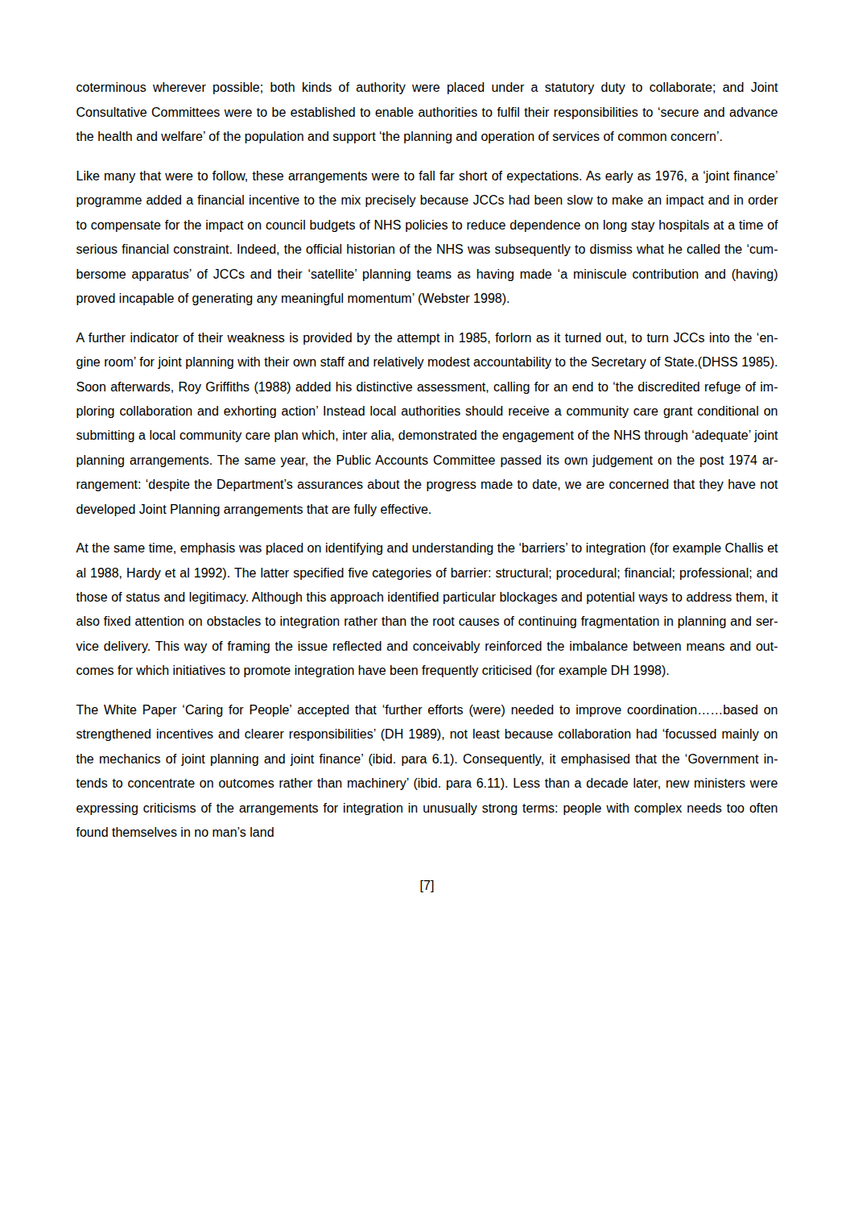coterminous wherever possible; both kinds of authority were placed under a statutory duty to collaborate; and Joint Consultative Committees were to be established to enable authorities to fulfil their responsibilities to ‘secure and advance the health and welfare’ of the population and support ‘the planning and operation of services of common concern’.
Like many that were to follow, these arrangements were to fall far short of expectations. As early as 1976, a ‘joint finance’ programme added a financial incentive to the mix precisely because JCCs had been slow to make an impact and in order to compensate for the impact on council budgets of NHS policies to reduce dependence on long stay hospitals at a time of serious financial constraint. Indeed, the official historian of the NHS was subsequently to dismiss what he called the ‘cumbersome apparatus’ of JCCs and their ‘satellite’ planning teams as having made ‘a miniscule contribution and (having) proved incapable of generating any meaningful momentum’ (Webster 1998).
A further indicator of their weakness is provided by the attempt in 1985, forlorn as it turned out, to turn JCCs into the ‘engine room’ for joint planning with their own staff and relatively modest accountability to the Secretary of State.(DHSS 1985). Soon afterwards, Roy Griffiths (1988) added his distinctive assessment, calling for an end to ‘the discredited refuge of imploring collaboration and exhorting action’ Instead local authorities should receive a community care grant conditional on submitting a local community care plan which, inter alia, demonstrated the engagement of the NHS through ‘adequate’ joint planning arrangements. The same year, the Public Accounts Committee passed its own judgement on the post 1974 arrangement: ‘despite the Department’s assurances about the progress made to date, we are concerned that they have not developed Joint Planning arrangements that are fully effective.
At the same time, emphasis was placed on identifying and understanding the ‘barriers’ to integration (for example Challis et al 1988, Hardy et al 1992). The latter specified five categories of barrier: structural; procedural; financial; professional; and those of status and legitimacy. Although this approach identified particular blockages and potential ways to address them, it also fixed attention on obstacles to integration rather than the root causes of continuing fragmentation in planning and service delivery. This way of framing the issue reflected and conceivably reinforced the imbalance between means and outcomes for which initiatives to promote integration have been frequently criticised (for example DH 1998).
The White Paper ‘Caring for People’ accepted that ‘further efforts (were) needed to improve coordination……based on strengthened incentives and clearer responsibilities’ (DH 1989), not least because collaboration had ‘focussed mainly on the mechanics of joint planning and joint finance’ (ibid. para 6.1). Consequently, it emphasised that the ‘Government intends to concentrate on outcomes rather than machinery’ (ibid. para 6.11). Less than a decade later, new ministers were expressing criticisms of the arrangements for integration in unusually strong terms: people with complex needs too often found themselves in no man’s land
[7]